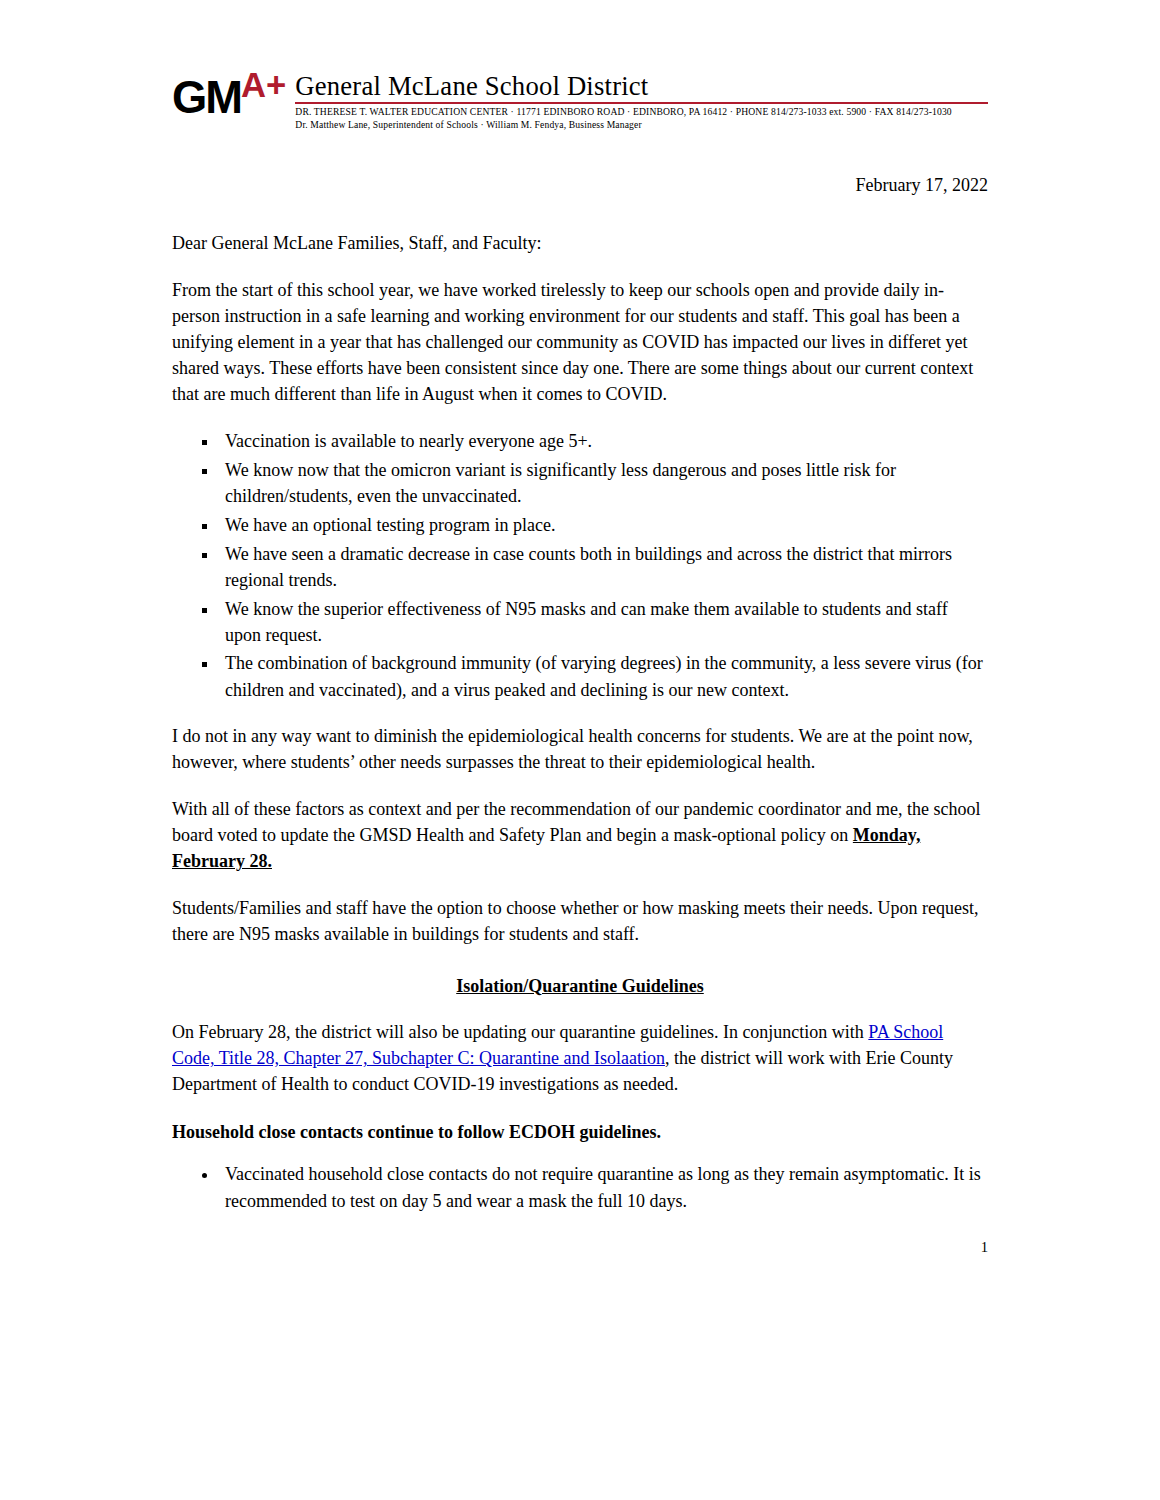GMA+
General McLane School District
DR. THERESE T. WALTER EDUCATION CENTER · 11771 EDINBORO ROAD · EDINBORO, PA 16412 · PHONE 814/273-1033 ext. 5900 · FAX 814/273-1030
Dr. Matthew Lane, Superintendent of Schools · William M. Fendya, Business Manager
February 17, 2022
Dear General McLane Families, Staff, and Faculty:
From the start of this school year, we have worked tirelessly to keep our schools open and provide daily in-person instruction in a safe learning and working environment for our students and staff. This goal has been a unifying element in a year that has challenged our community as COVID has impacted our lives in differet yet shared ways. These efforts have been consistent since day one. There are some things about our current context that are much different than life in August when it comes to COVID.
Vaccination is available to nearly everyone age 5+.
We know now that the omicron variant is significantly less dangerous and poses little risk for children/students, even the unvaccinated.
We have an optional testing program in place.
We have seen a dramatic decrease in case counts both in buildings and across the district that mirrors regional trends.
We know the superior effectiveness of N95 masks and can make them available to students and staff upon request.
The combination of background immunity (of varying degrees) in the community, a less severe virus (for children and vaccinated), and a virus peaked and declining is our new context.
I do not in any way want to diminish the epidemiological health concerns for students. We are at the point now, however, where students’ other needs surpasses the threat to their epidemiological health.
With all of these factors as context and per the recommendation of our pandemic coordinator and me, the school board voted to update the GMSD Health and Safety Plan and begin a mask-optional policy on Monday, February 28.
Students/Families and staff have the option to choose whether or how masking meets their needs. Upon request, there are N95 masks available in buildings for students and staff.
Isolation/Quarantine Guidelines
On February 28, the district will also be updating our quarantine guidelines. In conjunction with PA School Code, Title 28, Chapter 27, Subchapter C: Quarantine and Isolaation, the district will work with Erie County Department of Health to conduct COVID-19 investigations as needed.
Household close contacts continue to follow ECDOH guidelines.
Vaccinated household close contacts do not require quarantine as long as they remain asymptomatic. It is recommended to test on day 5 and wear a mask the full 10 days.
1